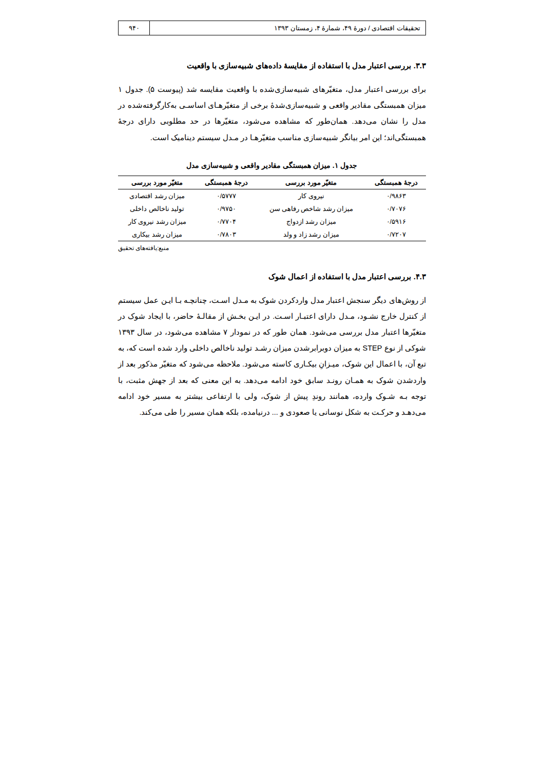تحقیقات اقتصادی / دورهٔ ۴۹، شمارهٔ ۴، زمستان ۱۳۹۳
۹۴۰
۳.۳. بررسی اعتبار مدل با استفاده از مقایسهٔ داده‌های شبیه‌سازی با واقعیت
برای بررسی اعتبار مدل، متغیّرهای شبیه‌سازی‌شده با واقعیت مقایسه شد (پیوست ۵). جدول ۱ میزان همبستگی مقادیر واقعی و شبیه‌سازی‌شدهٔ برخی از متغیّرهـای اساسـی به‌کارگرفته‌شده در مدل را نشان می‌دهد. همان‌طور که مشاهده می‌شود، متغیّرها در حد مطلوبی دارای درجهٔ همبستگی‌اند؛ این امر بیانگر شبیه‌سازی مناسب متغیّرهـا در مـدل سیستم دینامیک است.
جدول ۱. میزان همبستگی مقادیر واقعی و شبیه‌سازی مدل
| درجهٔ همبستگی | متغیّر مورد بررسی | درجهٔ همبستگی | متغیّر مورد بررسی |
| --- | --- | --- | --- |
| ۰/۹۸۶۳ | نیروی کار | ۰/۵۷۷۷ | میزان رشد اقتصادی |
| ۰/۷۰۷۶ | میزان رشد شاخص رفاهی سن | ۰/۹۷۵۰ | تولید ناخالص داخلی |
| ۰/۵۹۱۶ | میزان رشد ازدواج | ۰/۷۷۰۴ | میزان رشد نیروی کار |
| ۰/۷۲۰۷ | میزان رشد زاد و ولد | ۰/۷۸۰۳ | میزان رشد بیکاری |
منبع:یافته‌های تحقیق
۴.۳. بررسی اعتبار مدل با استفاده از اعمال شوک
از روش‌های دیگر سنجش اعتبار مدل واردکردن شوک به مـدل اسـت، چنانچـه بـا ایـن عمل سیستم از کنترل خارج نشـود، مـدل دارای اعتبـار اسـت. در ایـن بخـش از مقالـهٔ حاضر، با ایجاد شوک در متغیّرها اعتبار مدل بررسی می‌شود. همان طور که در نمودار ۷ مشاهده می‌شود، در سال ۱۳۹۳ شوکی از نوع STEP به میزان دوبرابرشدن میزان رشـد تولید ناخالص داخلی وارد شده است که، به تبع آن، با اعمال این شوک، میـزانِ بیکـاری کاسته می‌شود. ملاحظه می‌شود که متغیّر مذکور بعد از واردشدن شوک به همـان رونـد سابق خود ادامه می‌دهد. به این معنی که بعد از جهش مثبت، با توجه بـه شـوک وارده، همانند روندِ پیش از شوک، ولی با ارتفاعی بیشتر به مسیر خود ادامه می‌دهـد و حرکـت به شکل نوسانی یا صعودی و ... درنیامده، بلکه همان مسیر را طی می‌کند.